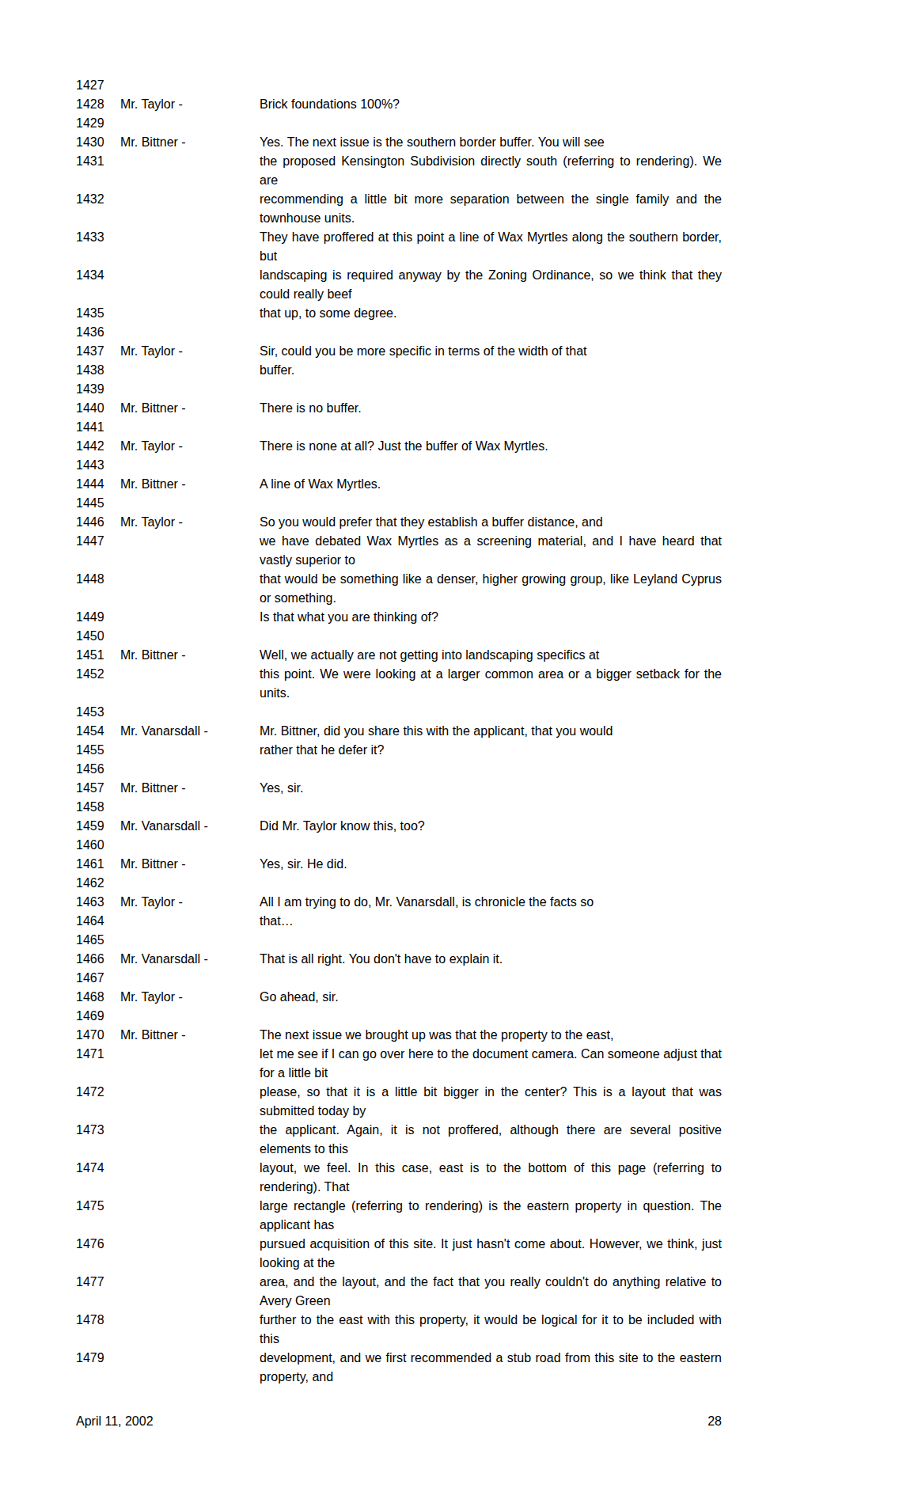| 1427 | | |
| 1428 | Mr. Taylor - | Brick foundations 100%? |
| 1429 | | |
| 1430 | Mr. Bittner - | Yes. The next issue is the southern border buffer. You will see |
| 1431 | | the proposed Kensington Subdivision directly south (referring to rendering). We are |
| 1432 | | recommending a little bit more separation between the single family and the townhouse units. |
| 1433 | | They have proffered at this point a line of Wax Myrtles along the southern border, but |
| 1434 | | landscaping is required anyway by the Zoning Ordinance, so we think that they could really beef |
| 1435 | | that up, to some degree. |
| 1436 | | |
| 1437 | Mr. Taylor - | Sir, could you be more specific in terms of the width of that |
| 1438 | | buffer. |
| 1439 | | |
| 1440 | Mr. Bittner - | There is no buffer. |
| 1441 | | |
| 1442 | Mr. Taylor - | There is none at all? Just the buffer of Wax Myrtles. |
| 1443 | | |
| 1444 | Mr. Bittner - | A line of Wax Myrtles. |
| 1445 | | |
| 1446 | Mr. Taylor - | So you would prefer that they establish a buffer distance, and |
| 1447 | | we have debated Wax Myrtles as a screening material, and I have heard that vastly superior to |
| 1448 | | that would be something like a denser, higher growing group, like Leyland Cyprus or something. |
| 1449 | | Is that what you are thinking of? |
| 1450 | | |
| 1451 | Mr. Bittner - | Well, we actually are not getting into landscaping specifics at |
| 1452 | | this point. We were looking at a larger common area or a bigger setback for the units. |
| 1453 | | |
| 1454 | Mr. Vanarsdall - | Mr. Bittner, did you share this with the applicant, that you would |
| 1455 | | rather that he defer it? |
| 1456 | | |
| 1457 | Mr. Bittner - | Yes, sir. |
| 1458 | | |
| 1459 | Mr. Vanarsdall - | Did Mr. Taylor know this, too? |
| 1460 | | |
| 1461 | Mr. Bittner - | Yes, sir. He did. |
| 1462 | | |
| 1463 | Mr. Taylor - | All I am trying to do, Mr. Vanarsdall, is chronicle the facts so |
| 1464 | | that… |
| 1465 | | |
| 1466 | Mr. Vanarsdall - | That is all right. You don't have to explain it. |
| 1467 | | |
| 1468 | Mr. Taylor - | Go ahead, sir. |
| 1469 | | |
| 1470 | Mr. Bittner - | The next issue we brought up was that the property to the east, |
| 1471 | | let me see if I can go over here to the document camera. Can someone adjust that for a little bit |
| 1472 | | please, so that it is a little bit bigger in the center? This is a layout that was submitted today by |
| 1473 | | the applicant. Again, it is not proffered, although there are several positive elements to this |
| 1474 | | layout, we feel. In this case, east is to the bottom of this page (referring to rendering). That |
| 1475 | | large rectangle (referring to rendering) is the eastern property in question. The applicant has |
| 1476 | | pursued acquisition of this site. It just hasn't come about. However, we think, just looking at the |
| 1477 | | area, and the layout, and the fact that you really couldn't do anything relative to Avery Green |
| 1478 | | further to the east with this property, it would be logical for it to be included with this |
| 1479 | | development, and we first recommended a stub road from this site to the eastern property, and |
April 11, 2002 28